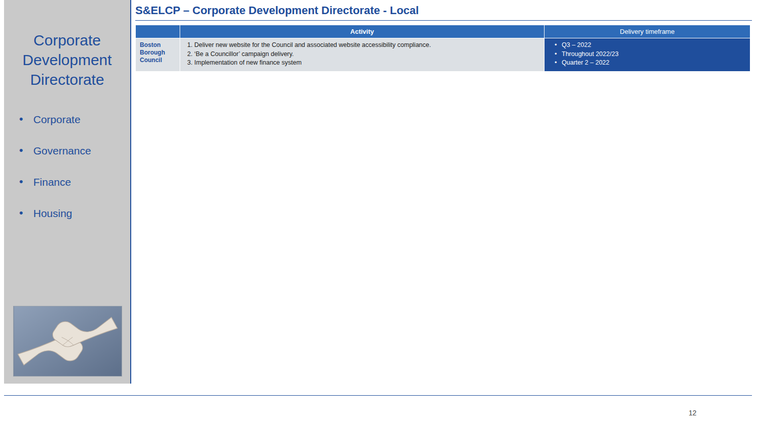Corporate
Development
Directorate
Corporate
Governance
Finance
Housing
S&ELCP – Corporate Development Directorate - Local
| | Activity | Delivery timeframe |
| --- | --- | --- |
| Boston Borough Council | Deliver new website for the Council and associated website accessibility compliance. ‘Be a Councillor’ campaign delivery. Implementation of new finance system | Q3 – 2022 Throughout 2022/23 Quarter 2 – 2022 |
12